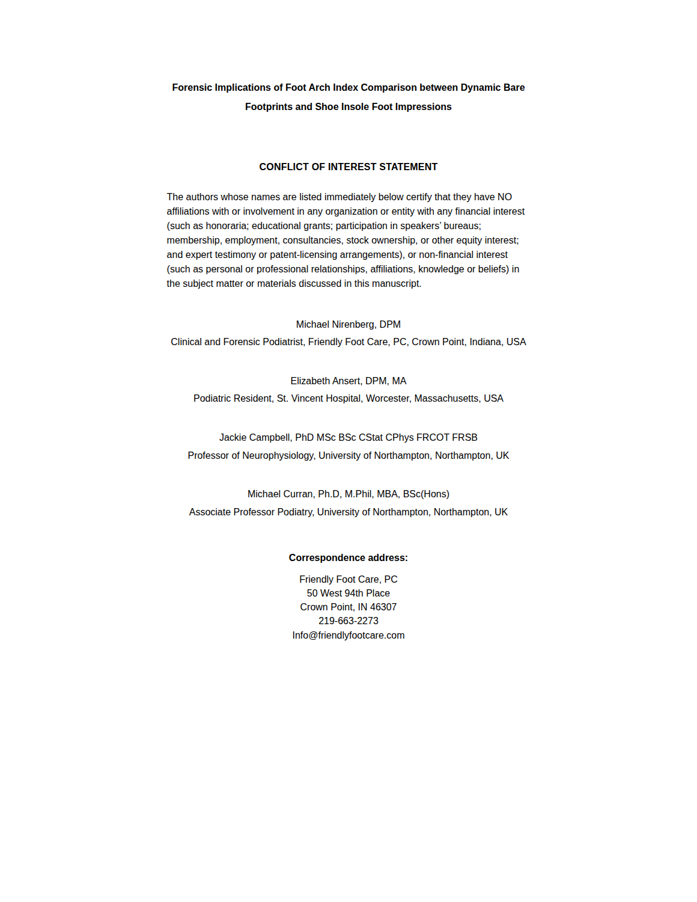Forensic Implications of Foot Arch Index Comparison between Dynamic Bare Footprints and Shoe Insole Foot Impressions
CONFLICT OF INTEREST STATEMENT
The authors whose names are listed immediately below certify that they have NO affiliations with or involvement in any organization or entity with any financial interest (such as honoraria; educational grants; participation in speakers’ bureaus; membership, employment, consultancies, stock ownership, or other equity interest; and expert testimony or patent-licensing arrangements), or non-financial interest (such as personal or professional relationships, affiliations, knowledge or beliefs) in the subject matter or materials discussed in this manuscript.
Michael Nirenberg, DPM
Clinical and Forensic Podiatrist, Friendly Foot Care, PC, Crown Point, Indiana, USA
Elizabeth Ansert, DPM, MA
Podiatric Resident, St. Vincent Hospital, Worcester, Massachusetts, USA
Jackie Campbell, PhD MSc BSc CStat CPhys FRCOT FRSB
Professor of Neurophysiology, University of Northampton, Northampton, UK
Michael Curran, Ph.D, M.Phil, MBA, BSc(Hons)
Associate Professor Podiatry, University of Northampton, Northampton, UK
Correspondence address:
Friendly Foot Care, PC
50 West 94th Place
Crown Point, IN 46307
219-663-2273
Info@friendlyfootcare.com